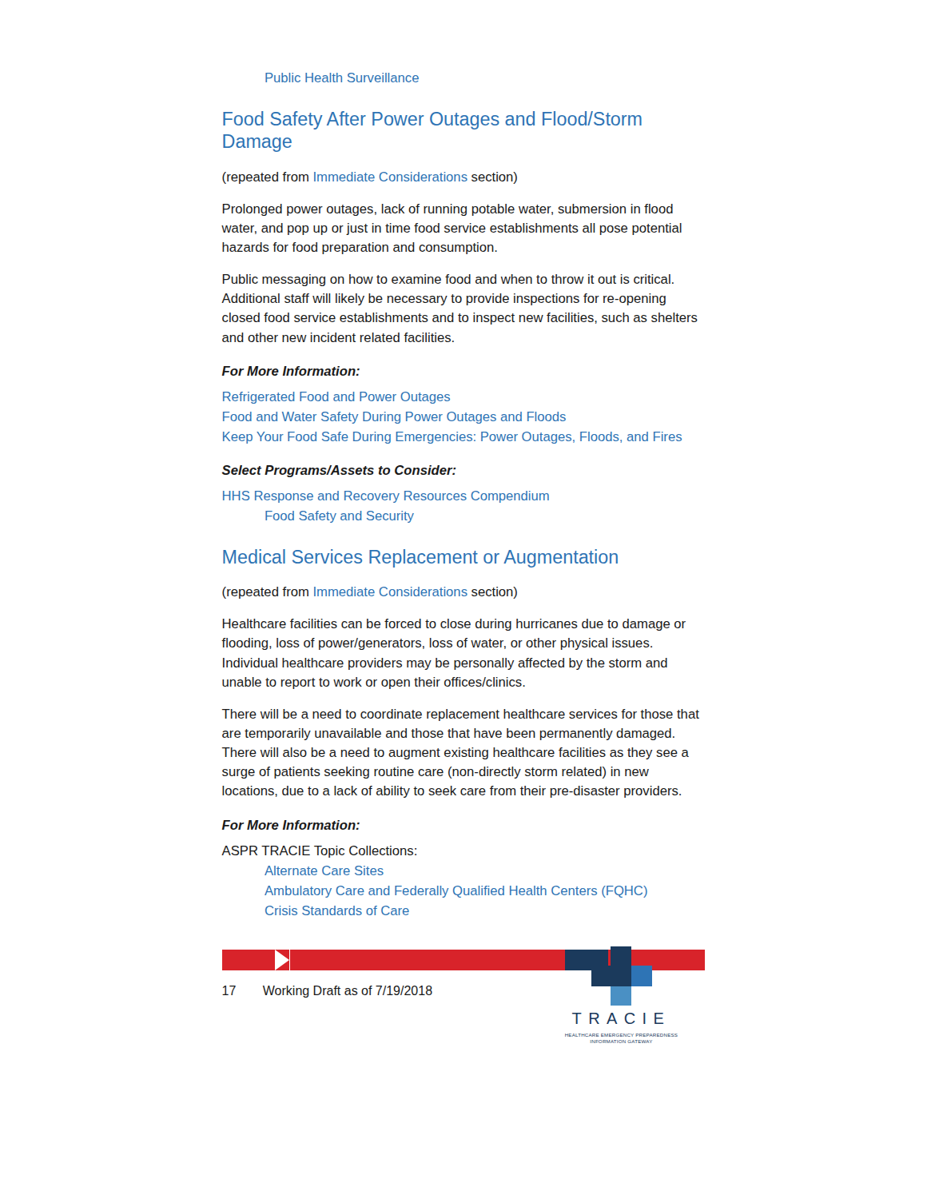Public Health Surveillance
Food Safety After Power Outages and Flood/Storm Damage
(repeated from Immediate Considerations section)
Prolonged power outages, lack of running potable water, submersion in flood water, and pop up or just in time food service establishments all pose potential hazards for food preparation and consumption.
Public messaging on how to examine food and when to throw it out is critical. Additional staff will likely be necessary to provide inspections for re-opening closed food service establishments and to inspect new facilities, such as shelters and other new incident related facilities.
For More Information:
Refrigerated Food and Power Outages
Food and Water Safety During Power Outages and Floods
Keep Your Food Safe During Emergencies: Power Outages, Floods, and Fires
Select Programs/Assets to Consider:
HHS Response and Recovery Resources Compendium
Food Safety and Security
Medical Services Replacement or Augmentation
(repeated from Immediate Considerations section)
Healthcare facilities can be forced to close during hurricanes due to damage or flooding, loss of power/generators, loss of water, or other physical issues. Individual healthcare providers may be personally affected by the storm and unable to report to work or open their offices/clinics.
There will be a need to coordinate replacement healthcare services for those that are temporarily unavailable and those that have been permanently damaged. There will also be a need to augment existing healthcare facilities as they see a surge of patients seeking routine care (non-directly storm related) in new locations, due to a lack of ability to seek care from their pre-disaster providers.
For More Information:
ASPR TRACIE Topic Collections:
Alternate Care Sites
Ambulatory Care and Federally Qualified Health Centers (FQHC)
Crisis Standards of Care
17 Working Draft as of 7/19/2018
TRACIE
HEALTHCARE EMERGENCY PREPAREDNESS
INFORMATION GATEWAY